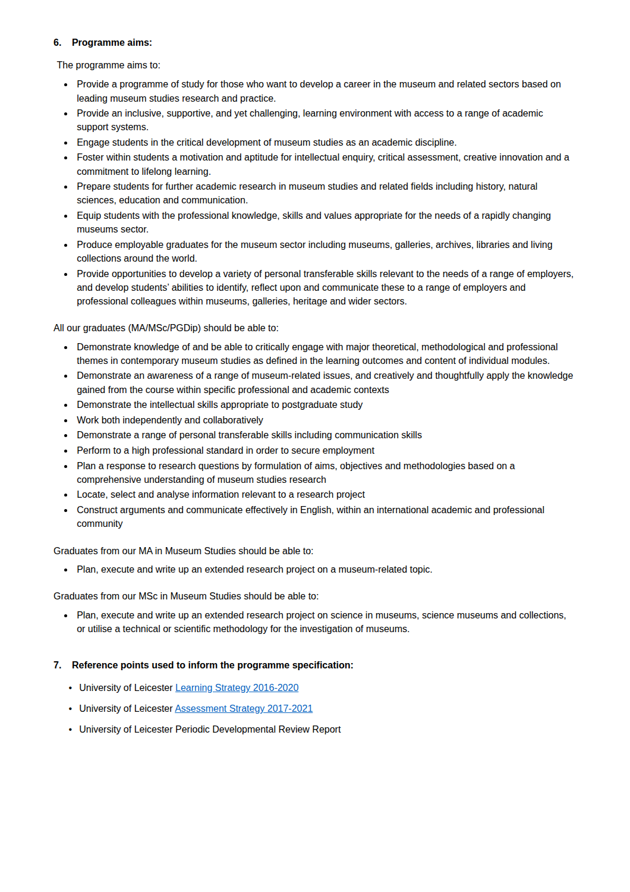6. Programme aims:
The programme aims to:
Provide a programme of study for those who want to develop a career in the museum and related sectors based on leading museum studies research and practice.
Provide an inclusive, supportive, and yet challenging, learning environment with access to a range of academic support systems.
Engage students in the critical development of museum studies as an academic discipline.
Foster within students a motivation and aptitude for intellectual enquiry, critical assessment, creative innovation and a commitment to lifelong learning.
Prepare students for further academic research in museum studies and related fields including history, natural sciences, education and communication.
Equip students with the professional knowledge, skills and values appropriate for the needs of a rapidly changing museums sector.
Produce employable graduates for the museum sector including museums, galleries, archives, libraries and living collections around the world.
Provide opportunities to develop a variety of personal transferable skills relevant to the needs of a range of employers, and develop students’ abilities to identify, reflect upon and communicate these to a range of employers and professional colleagues within museums, galleries, heritage and wider sectors.
All our graduates (MA/MSc/PGDip) should be able to:
Demonstrate knowledge of and be able to critically engage with major theoretical, methodological and professional themes in contemporary museum studies as defined in the learning outcomes and content of individual modules.
Demonstrate an awareness of a range of museum-related issues, and creatively and thoughtfully apply the knowledge gained from the course within specific professional and academic contexts
Demonstrate the intellectual skills appropriate to postgraduate study
Work both independently and collaboratively
Demonstrate a range of personal transferable skills including communication skills
Perform to a high professional standard in order to secure employment
Plan a response to research questions by formulation of aims, objectives and methodologies based on a comprehensive understanding of museum studies research
Locate, select and analyse information relevant to a research project
Construct arguments and communicate effectively in English, within an international academic and professional community
Graduates from our MA in Museum Studies should be able to:
Plan, execute and write up an extended research project on a museum-related topic.
Graduates from our MSc in Museum Studies should be able to:
Plan, execute and write up an extended research project on science in museums, science museums and collections, or utilise a technical or scientific methodology for the investigation of museums.
7. Reference points used to inform the programme specification:
University of Leicester Learning Strategy 2016-2020
University of Leicester Assessment Strategy 2017-2021
University of Leicester Periodic Developmental Review Report